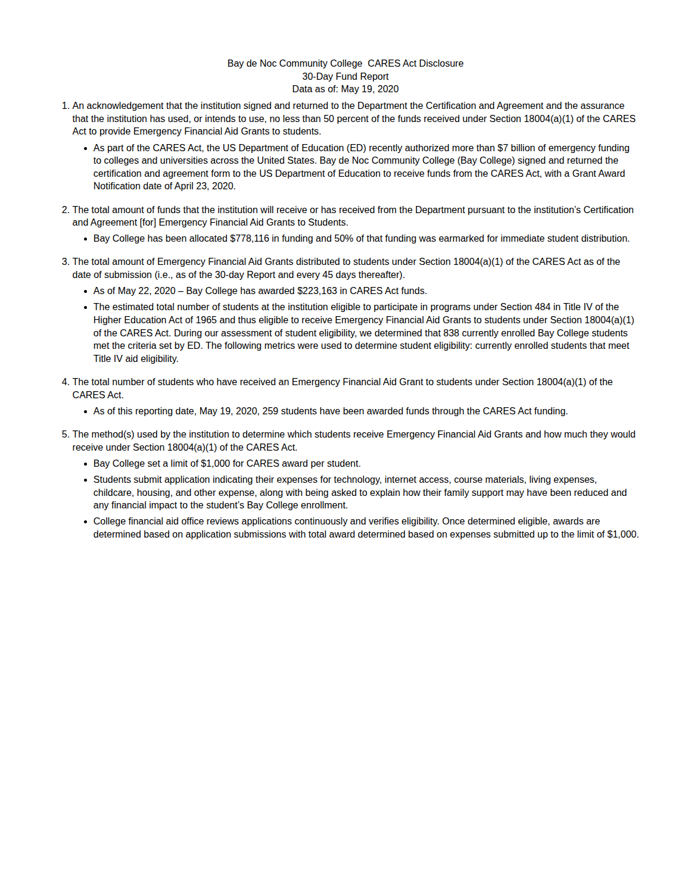Bay de Noc Community College CARES Act Disclosure
30-Day Fund Report
Data as of: May 19, 2020
An acknowledgement that the institution signed and returned to the Department the Certification and Agreement and the assurance that the institution has used, or intends to use, no less than 50 percent of the funds received under Section 18004(a)(1) of the CARES Act to provide Emergency Financial Aid Grants to students.
As part of the CARES Act, the US Department of Education (ED) recently authorized more than $7 billion of emergency funding to colleges and universities across the United States. Bay de Noc Community College (Bay College) signed and returned the certification and agreement form to the US Department of Education to receive funds from the CARES Act, with a Grant Award Notification date of April 23, 2020.
The total amount of funds that the institution will receive or has received from the Department pursuant to the institution’s Certification and Agreement [for] Emergency Financial Aid Grants to Students.
Bay College has been allocated $778,116 in funding and 50% of that funding was earmarked for immediate student distribution.
The total amount of Emergency Financial Aid Grants distributed to students under Section 18004(a)(1) of the CARES Act as of the date of submission (i.e., as of the 30-day Report and every 45 days thereafter).
As of May 22, 2020 – Bay College has awarded $223,163 in CARES Act funds.
The estimated total number of students at the institution eligible to participate in programs under Section 484 in Title IV of the Higher Education Act of 1965 and thus eligible to receive Emergency Financial Aid Grants to students under Section 18004(a)(1) of the CARES Act. During our assessment of student eligibility, we determined that 838 currently enrolled Bay College students met the criteria set by ED. The following metrics were used to determine student eligibility: currently enrolled students that meet Title IV aid eligibility.
The total number of students who have received an Emergency Financial Aid Grant to students under Section 18004(a)(1) of the CARES Act.
As of this reporting date, May 19, 2020, 259 students have been awarded funds through the CARES Act funding.
The method(s) used by the institution to determine which students receive Emergency Financial Aid Grants and how much they would receive under Section 18004(a)(1) of the CARES Act.
Bay College set a limit of $1,000 for CARES award per student.
Students submit application indicating their expenses for technology, internet access, course materials, living expenses, childcare, housing, and other expense, along with being asked to explain how their family support may have been reduced and any financial impact to the student’s Bay College enrollment.
College financial aid office reviews applications continuously and verifies eligibility. Once determined eligible, awards are determined based on application submissions with total award determined based on expenses submitted up to the limit of $1,000.